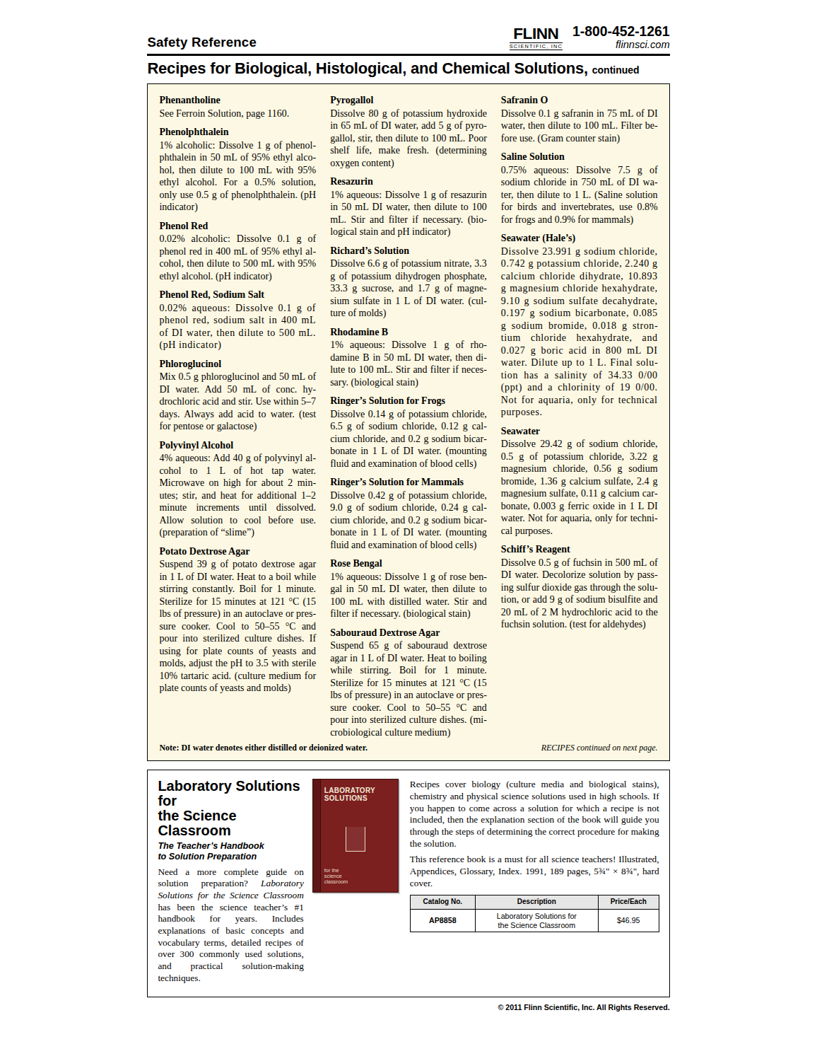Safety Reference
FLINN
SCIENTIFIC, INC
1-800-452-1261
flinnsci.com
Recipes for Biological, Histological, and Chemical Solutions, continued
Phenantholine
See Ferroin Solution, page 1160.
Phenolphthalein
1% alcoholic: Dissolve 1 g of phenolphthalein in 50 mL of 95% ethyl alcohol, then dilute to 100 mL with 95% ethyl alcohol. For a 0.5% solution, only use 0.5 g of phenolphthalein. (pH indicator)
Phenol Red
0.02% alcoholic: Dissolve 0.1 g of phenol red in 400 mL of 95% ethyl alcohol, then dilute to 500 mL with 95% ethyl alcohol. (pH indicator)
Phenol Red, Sodium Salt
0.02% aqueous: Dissolve 0.1 g of phenol red, sodium salt in 400 mL of DI water, then dilute to 500 mL. (pH indicator)
Phloroglucinol
Mix 0.5 g phloroglucinol and 50 mL of DI water. Add 50 mL of conc. hydrochloric acid and stir. Use within 5–7 days. Always add acid to water. (test for pentose or galactose)
Polyvinyl Alcohol
4% aqueous: Add 40 g of polyvinyl alcohol to 1 L of hot tap water. Microwave on high for about 2 minutes; stir, and heat for additional 1–2 minute increments until dissolved. Allow solution to cool before use. (preparation of “slime”)
Potato Dextrose Agar
Suspend 39 g of potato dextrose agar in 1 L of DI water. Heat to a boil while stirring constantly. Boil for 1 minute. Sterilize for 15 minutes at 121 °C (15 lbs of pressure) in an autoclave or pressure cooker. Cool to 50–55 °C and pour into sterilized culture dishes. If using for plate counts of yeasts and molds, adjust the pH to 3.5 with sterile 10% tartaric acid. (culture medium for plate counts of yeasts and molds)
Pyrogallol
Dissolve 80 g of potassium hydroxide in 65 mL of DI water, add 5 g of pyrogallol, stir, then dilute to 100 mL. Poor shelf life, make fresh. (determining oxygen content)
Resazurin
1% aqueous: Dissolve 1 g of resazurin in 50 mL DI water, then dilute to 100 mL. Stir and filter if necessary. (biological stain and pH indicator)
Richard’s Solution
Dissolve 6.6 g of potassium nitrate, 3.3 g of potassium dihydrogen phosphate, 33.3 g sucrose, and 1.7 g of magnesium sulfate in 1 L of DI water. (culture of molds)
Rhodamine B
1% aqueous: Dissolve 1 g of rhodamine B in 50 mL DI water, then dilute to 100 mL. Stir and filter if necessary. (biological stain)
Ringer’s Solution for Frogs
Dissolve 0.14 g of potassium chloride, 6.5 g of sodium chloride, 0.12 g calcium chloride, and 0.2 g sodium bicarbonate in 1 L of DI water. (mounting fluid and examination of blood cells)
Ringer’s Solution for Mammals
Dissolve 0.42 g of potassium chloride, 9.0 g of sodium chloride, 0.24 g calcium chloride, and 0.2 g sodium bicarbonate in 1 L of DI water. (mounting fluid and examination of blood cells)
Rose Bengal
1% aqueous: Dissolve 1 g of rose bengal in 50 mL DI water, then dilute to 100 mL with distilled water. Stir and filter if necessary. (biological stain)
Sabouraud Dextrose Agar
Suspend 65 g of sabouraud dextrose agar in 1 L of DI water. Heat to boiling while stirring. Boil for 1 minute. Sterilize for 15 minutes at 121 °C (15 lbs of pressure) in an autoclave or pressure cooker. Cool to 50–55 °C and pour into sterilized culture dishes. (microbiological culture medium)
Safranin O
Dissolve 0.1 g safranin in 75 mL of DI water, then dilute to 100 mL. Filter before use. (Gram counter stain)
Saline Solution
0.75% aqueous: Dissolve 7.5 g of sodium chloride in 750 mL of DI water, then dilute to 1 L. (Saline solution for birds and invertebrates, use 0.8% for frogs and 0.9% for mammals)
Seawater (Hale’s)
Dissolve 23.991 g sodium chloride, 0.742 g potassium chloride, 2.240 g calcium chloride dihydrate, 10.893 g magnesium chloride hexahydrate, 9.10 g sodium sulfate decahydrate, 0.197 g sodium bicarbonate, 0.085 g sodium bromide, 0.018 g strontium chloride hexahydrate, and 0.027 g boric acid in 800 mL DI water. Dilute up to 1 L. Final solution has a salinity of 34.33 0/00 (ppt) and a chlorinity of 19 0/00. Not for aquaria, only for technical purposes.
Seawater
Dissolve 29.42 g of sodium chloride, 0.5 g of potassium chloride, 3.22 g magnesium chloride, 0.56 g sodium bromide, 1.36 g calcium sulfate, 2.4 g magnesium sulfate, 0.11 g calcium carbonate, 0.003 g ferric oxide in 1 L DI water. Not for aquaria, only for technical purposes.
Schiff’s Reagent
Dissolve 0.5 g of fuchsin in 500 mL of DI water. Decolorize solution by passing sulfur dioxide gas through the solution, or add 9 g of sodium bisulfite and 20 mL of 2 M hydrochloric acid to the fuchsin solution. (test for aldehydes)
Note: DI water denotes either distilled or deionized water.
RECIPES continued on next page.
Laboratory Solutions for
the Science Classroom
The Teacher’s Handbook
to Solution Preparation
Need a more complete guide on solution preparation? Laboratory Solutions for the Science Classroom has been the science teacher’s #1 handbook for years. Includes explanations of basic concepts and vocabulary terms, detailed recipes of over 300 commonly used solutions, and practical solution-making techniques.
LABORATORY
SOLUTIONS
for the
science
classroom
Recipes cover biology (culture media and biological stains), chemistry and physical science solutions used in high schools. If you happen to come across a solution for which a recipe is not included, then the explanation section of the book will guide you through the steps of determining the correct procedure for making the solution.
This reference book is a must for all science teachers! Illustrated, Appendices, Glossary, Index. 1991, 189 pages, 5¾" × 8¾", hard cover.
| Catalog No. | Description | Price/Each |
| --- | --- | --- |
| AP8858 | Laboratory Solutions for the Science Classroom | $46.95 |
© 2011 Flinn Scientific, Inc. All Rights Reserved.